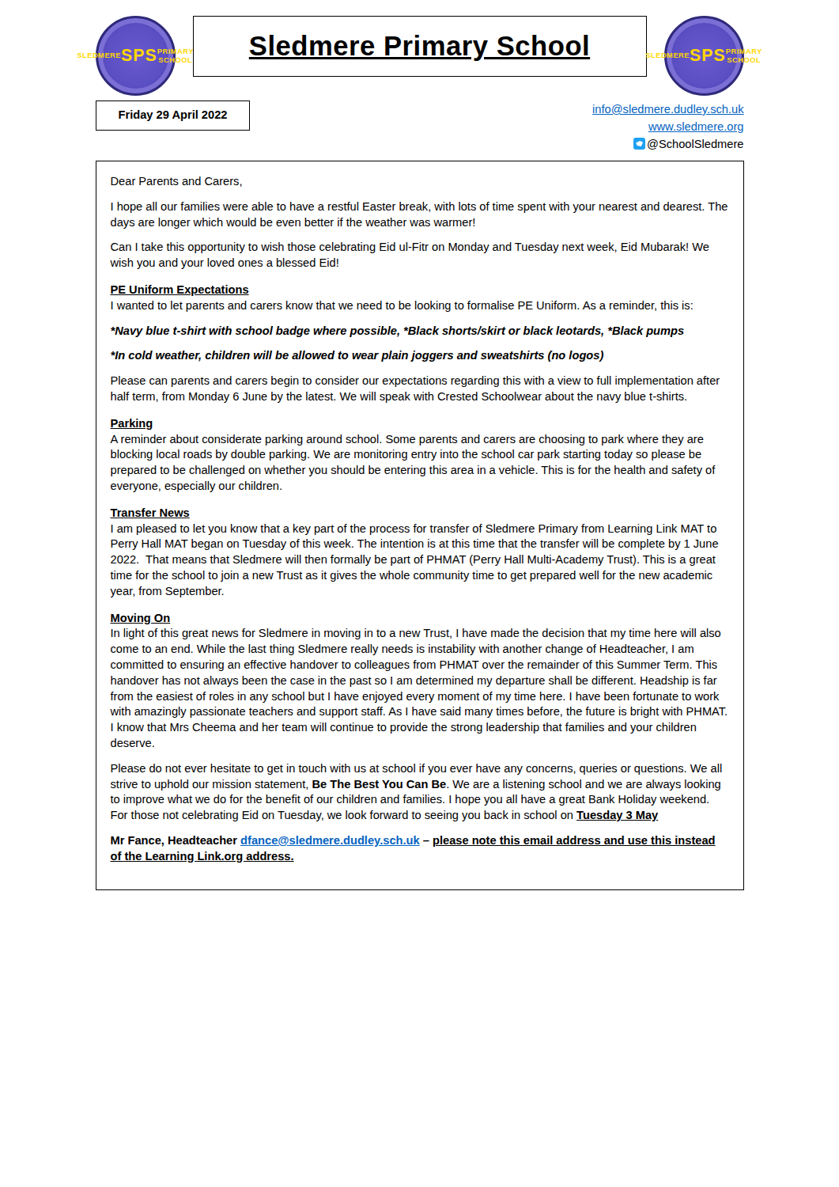SLEDMERESPSPRIMARY SCHOOL
Sledmere Primary School
SLEDMERESPSPRIMARY SCHOOL
Friday 29 April 2022
info@sledmere.dudley.sch.uk
www.sledmere.org
@SchoolSledmere
Dear Parents and Carers,
I hope all our families were able to have a restful Easter break, with lots of time spent with your nearest and dearest. The days are longer which would be even better if the weather was warmer!
Can I take this opportunity to wish those celebrating Eid ul-Fitr on Monday and Tuesday next week, Eid Mubarak! We wish you and your loved ones a blessed Eid!
PE Uniform Expectations
I wanted to let parents and carers know that we need to be looking to formalise PE Uniform. As a reminder, this is:
*Navy blue t-shirt with school badge where possible, *Black shorts/skirt or black leotards, *Black pumps
*In cold weather, children will be allowed to wear plain joggers and sweatshirts (no logos)
Please can parents and carers begin to consider our expectations regarding this with a view to full implementation after half term, from Monday 6 June by the latest. We will speak with Crested Schoolwear about the navy blue t-shirts.
Parking
A reminder about considerate parking around school. Some parents and carers are choosing to park where they are blocking local roads by double parking. We are monitoring entry into the school car park starting today so please be prepared to be challenged on whether you should be entering this area in a vehicle. This is for the health and safety of everyone, especially our children.
Transfer News
I am pleased to let you know that a key part of the process for transfer of Sledmere Primary from Learning Link MAT to Perry Hall MAT began on Tuesday of this week. The intention is at this time that the transfer will be complete by 1 June 2022. That means that Sledmere will then formally be part of PHMAT (Perry Hall Multi-Academy Trust). This is a great time for the school to join a new Trust as it gives the whole community time to get prepared well for the new academic year, from September.
Moving On
In light of this great news for Sledmere in moving in to a new Trust, I have made the decision that my time here will also come to an end. While the last thing Sledmere really needs is instability with another change of Headteacher, I am committed to ensuring an effective handover to colleagues from PHMAT over the remainder of this Summer Term. This handover has not always been the case in the past so I am determined my departure shall be different. Headship is far from the easiest of roles in any school but I have enjoyed every moment of my time here. I have been fortunate to work with amazingly passionate teachers and support staff. As I have said many times before, the future is bright with PHMAT. I know that Mrs Cheema and her team will continue to provide the strong leadership that families and your children deserve.
Please do not ever hesitate to get in touch with us at school if you ever have any concerns, queries or questions. We all strive to uphold our mission statement, Be The Best You Can Be. We are a listening school and we are always looking to improve what we do for the benefit of our children and families. I hope you all have a great Bank Holiday weekend. For those not celebrating Eid on Tuesday, we look forward to seeing you back in school on Tuesday 3 May
Mr Fance, Headteacher dfance@sledmere.dudley.sch.uk – please note this email address and use this instead of the Learning Link.org address.